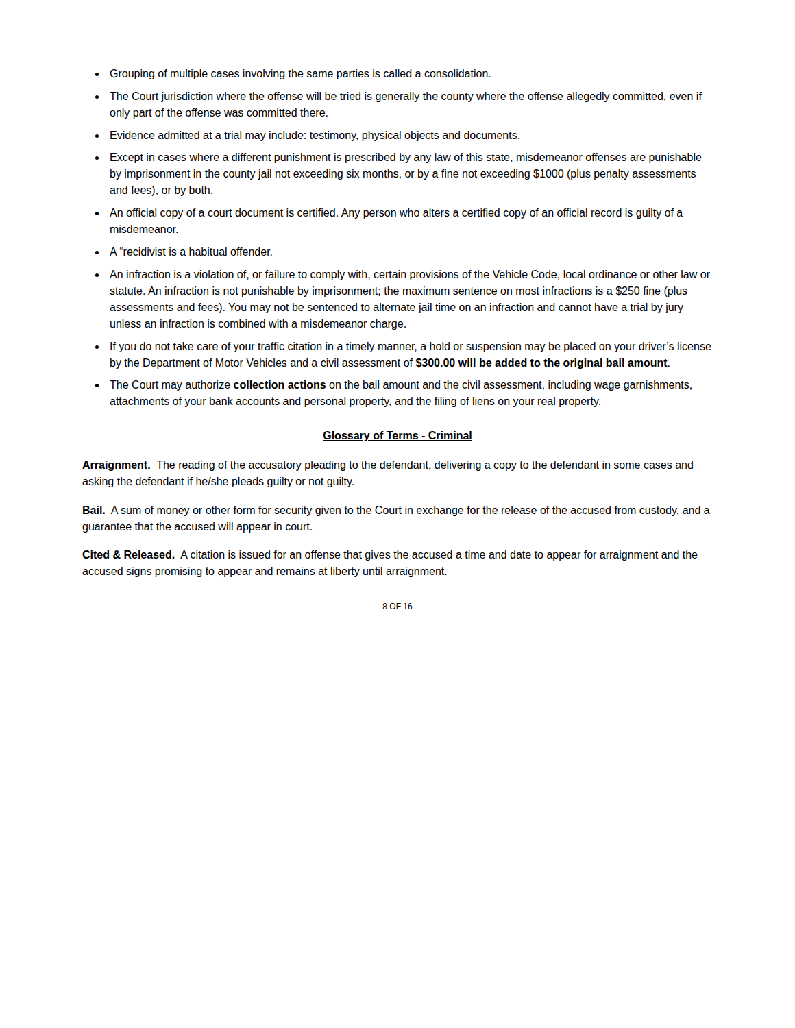Grouping of multiple cases involving the same parties is called a consolidation.
The Court jurisdiction where the offense will be tried is generally the county where the offense allegedly committed, even if only part of the offense was committed there.
Evidence admitted at a trial may include: testimony, physical objects and documents.
Except in cases where a different punishment is prescribed by any law of this state, misdemeanor offenses are punishable by imprisonment in the county jail not exceeding six months, or by a fine not exceeding $1000 (plus penalty assessments and fees), or by both.
An official copy of a court document is certified. Any person who alters a certified copy of an official record is guilty of a misdemeanor.
A “recidivist is a habitual offender.
An infraction is a violation of, or failure to comply with, certain provisions of the Vehicle Code, local ordinance or other law or statute. An infraction is not punishable by imprisonment; the maximum sentence on most infractions is a $250 fine (plus assessments and fees). You may not be sentenced to alternate jail time on an infraction and cannot have a trial by jury unless an infraction is combined with a misdemeanor charge.
If you do not take care of your traffic citation in a timely manner, a hold or suspension may be placed on your driver’s license by the Department of Motor Vehicles and a civil assessment of $300.00 will be added to the original bail amount.
The Court may authorize collection actions on the bail amount and the civil assessment, including wage garnishments, attachments of your bank accounts and personal property, and the filing of liens on your real property.
Glossary of Terms - Criminal
Arraignment. The reading of the accusatory pleading to the defendant, delivering a copy to the defendant in some cases and asking the defendant if he/she pleads guilty or not guilty.
Bail. A sum of money or other form for security given to the Court in exchange for the release of the accused from custody, and a guarantee that the accused will appear in court.
Cited & Released. A citation is issued for an offense that gives the accused a time and date to appear for arraignment and the accused signs promising to appear and remains at liberty until arraignment.
8 OF 16